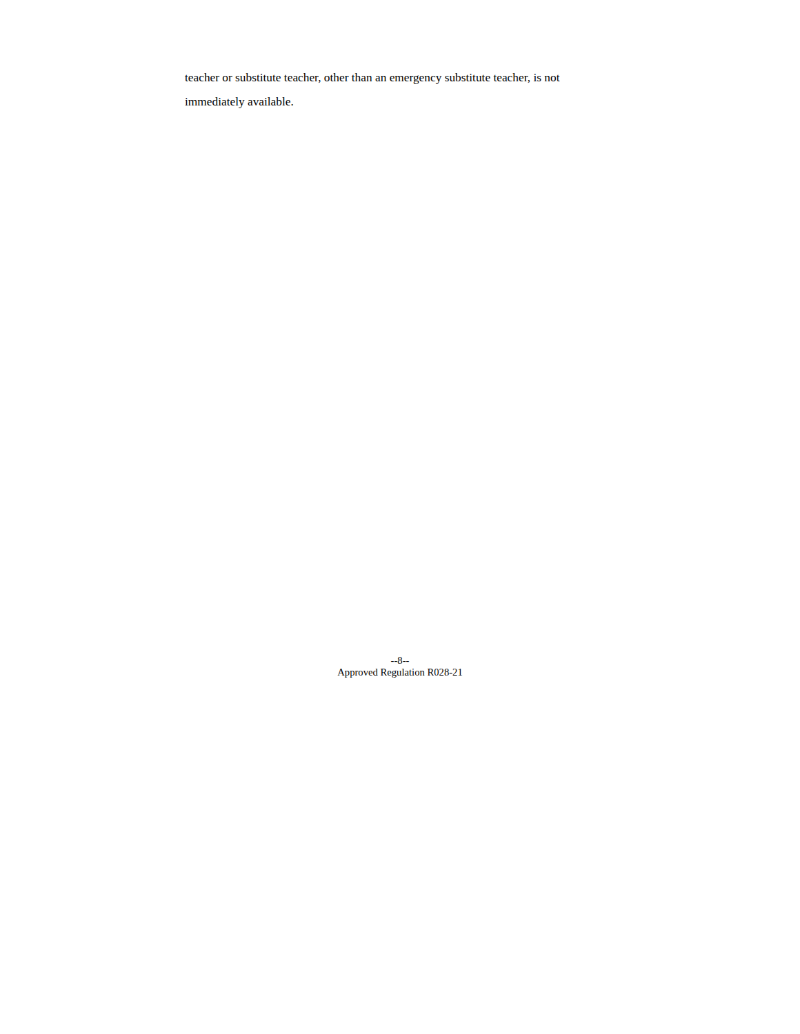teacher or substitute teacher, other than an emergency substitute teacher, is not immediately available.
--8-- Approved Regulation R028-21